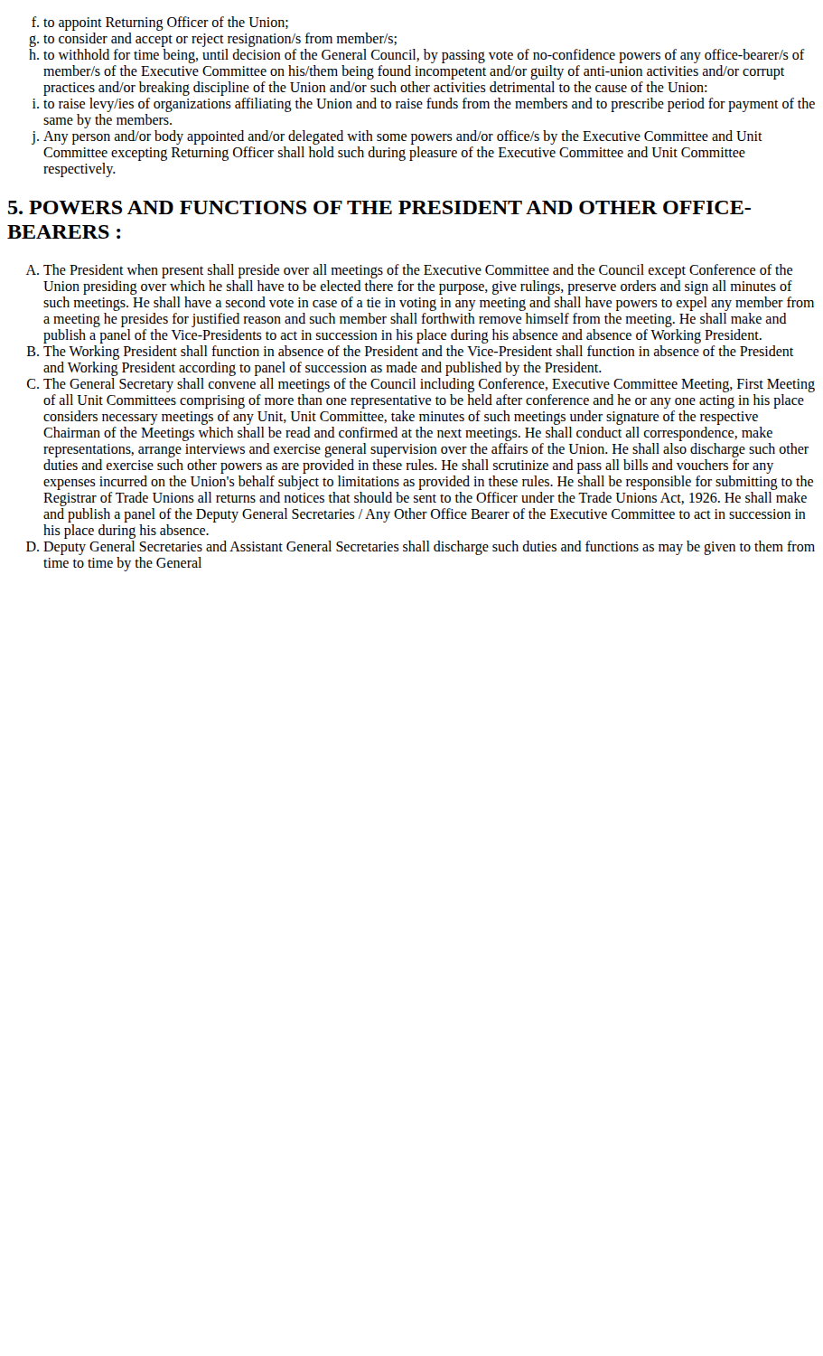to appoint Returning Officer of the Union;
to consider and accept or reject resignation/s from member/s;
to withhold for time being, until decision of the General Council, by passing vote of no-confidence powers of any office-bearer/s of member/s of the Executive Committee on his/them being found incompetent and/or guilty of anti-union activities and/or corrupt practices and/or breaking discipline of the Union and/or such other activities detrimental to the cause of the Union:
to raise levy/ies of organizations affiliating the Union and to raise funds from the members and to prescribe period for payment of the same by the members.
Any person and/or body appointed and/or delegated with some powers and/or office/s by the Executive Committee and Unit Committee excepting Returning Officer shall hold such during pleasure of the Executive Committee and Unit Committee respectively.
5. POWERS AND FUNCTIONS OF THE PRESIDENT AND OTHER OFFICE-BEARERS :
The President when present shall preside over all meetings of the Executive Committee and the Council except Conference of the Union presiding over which he shall have to be elected there for the purpose, give rulings, preserve orders and sign all minutes of such meetings. He shall have a second vote in case of a tie in voting in any meeting and shall have powers to expel any member from a meeting he presides for justified reason and such member shall forthwith remove himself from the meeting. He shall make and publish a panel of the Vice-Presidents to act in succession in his place during his absence and absence of Working President.
The Working President shall function in absence of the President and the Vice-President shall function in absence of the President and Working President according to panel of succession as made and published by the President.
The General Secretary shall convene all meetings of the Council including Conference, Executive Committee Meeting, First Meeting of all Unit Committees comprising of more than one representative to be held after conference and he or any one acting in his place considers necessary meetings of any Unit, Unit Committee, take minutes of such meetings under signature of the respective Chairman of the Meetings which shall be read and confirmed at the next meetings. He shall conduct all correspondence, make representations, arrange interviews and exercise general supervision over the affairs of the Union. He shall also discharge such other duties and exercise such other powers as are provided in these rules. He shall scrutinize and pass all bills and vouchers for any expenses incurred on the Union's behalf subject to limitations as provided in these rules. He shall be responsible for submitting to the Registrar of Trade Unions all returns and notices that should be sent to the Officer under the Trade Unions Act, 1926. He shall make and publish a panel of the Deputy General Secretaries / Any Other Office Bearer of the Executive Committee to act in succession in his place during his absence.
Deputy General Secretaries and Assistant General Secretaries shall discharge such duties and functions as may be given to them from time to time by the General